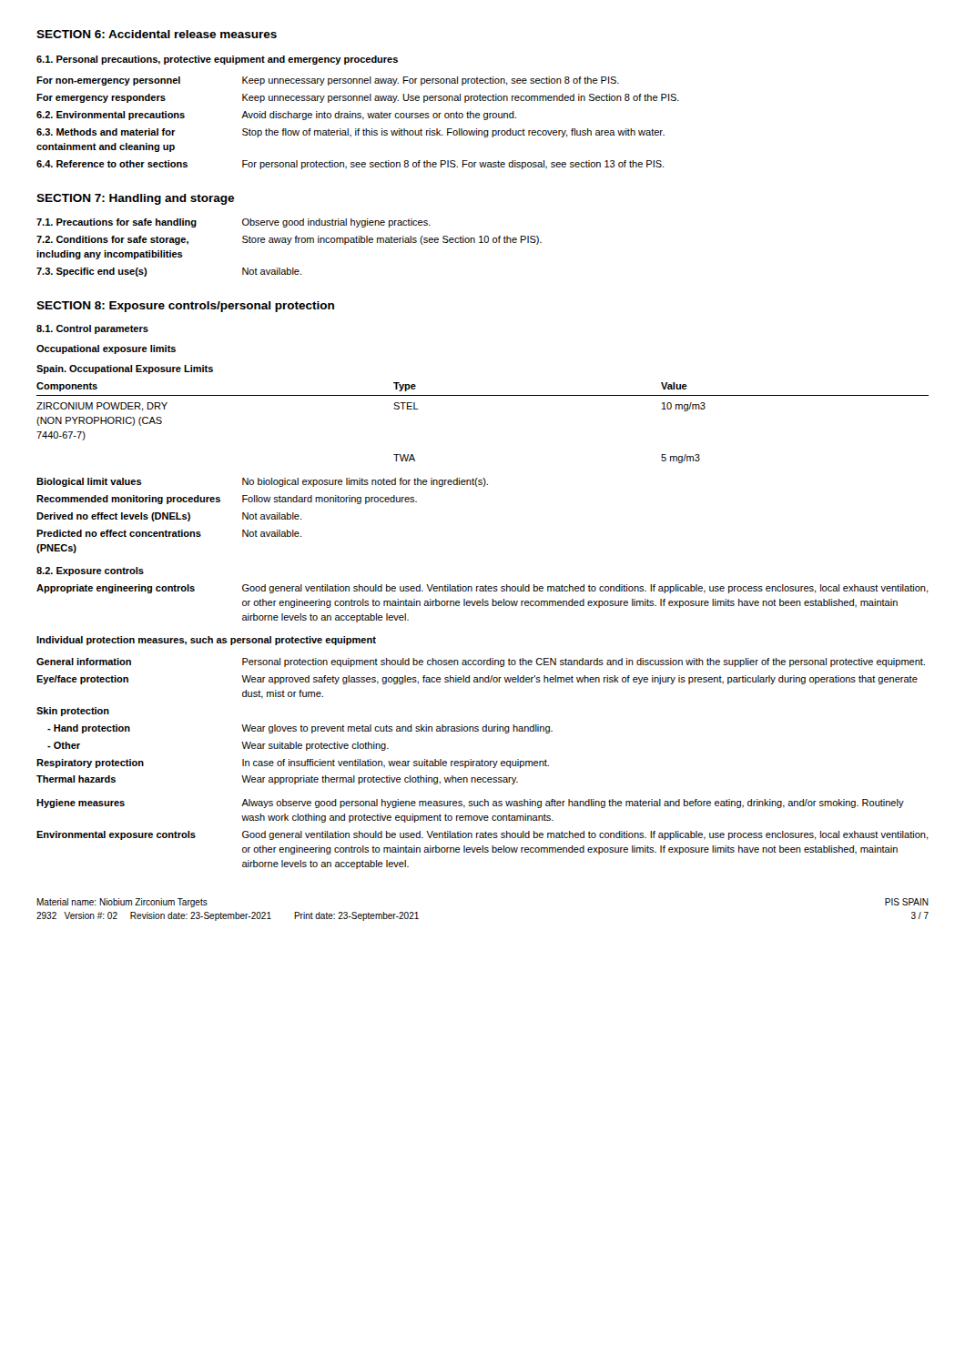SECTION 6: Accidental release measures
6.1. Personal precautions, protective equipment and emergency procedures
| For non-emergency personnel | Keep unnecessary personnel away. For personal protection, see section 8 of the PIS. |
| For emergency responders | Keep unnecessary personnel away. Use personal protection recommended in Section 8 of the PIS. |
| 6.2. Environmental precautions | Avoid discharge into drains, water courses or onto the ground. |
| 6.3. Methods and material for containment and cleaning up | Stop the flow of material, if this is without risk. Following product recovery, flush area with water. |
| 6.4. Reference to other sections | For personal protection, see section 8 of the PIS. For waste disposal, see section 13 of the PIS. |
SECTION 7: Handling and storage
| 7.1. Precautions for safe handling | Observe good industrial hygiene practices. |
| 7.2. Conditions for safe storage, including any incompatibilities | Store away from incompatible materials (see Section 10 of the PIS). |
| 7.3. Specific end use(s) | Not available. |
SECTION 8: Exposure controls/personal protection
8.1. Control parameters
Occupational exposure limits
Spain. Occupational Exposure Limits
| Components | Type | Value |
| --- | --- | --- |
| ZIRCONIUM POWDER, DRY (NON PYROPHORIC) (CAS 7440-67-7) | STEL | 10 mg/m3 |
| | TWA | 5 mg/m3 |
| Biological limit values | No biological exposure limits noted for the ingredient(s). |
| Recommended monitoring procedures | Follow standard monitoring procedures. |
| Derived no effect levels (DNELs) | Not available. |
| Predicted no effect concentrations (PNECs) | Not available. |
| 8.2. Exposure controls | |
| Appropriate engineering controls | Good general ventilation should be used. Ventilation rates should be matched to conditions. If applicable, use process enclosures, local exhaust ventilation, or other engineering controls to maintain airborne levels below recommended exposure limits. If exposure limits have not been established, maintain airborne levels to an acceptable level. |
Individual protection measures, such as personal protective equipment
| General information | Personal protection equipment should be chosen according to the CEN standards and in discussion with the supplier of the personal protective equipment. |
| Eye/face protection | Wear approved safety glasses, goggles, face shield and/or welder's helmet when risk of eye injury is present, particularly during operations that generate dust, mist or fume. |
| Skin protection | |
| - Hand protection | Wear gloves to prevent metal cuts and skin abrasions during handling. |
| - Other | Wear suitable protective clothing. |
| Respiratory protection | In case of insufficient ventilation, wear suitable respiratory equipment. |
| Thermal hazards | Wear appropriate thermal protective clothing, when necessary. |
| Hygiene measures | Always observe good personal hygiene measures, such as washing after handling the material and before eating, drinking, and/or smoking. Routinely wash work clothing and protective equipment to remove contaminants. |
| Environmental exposure controls | Good general ventilation should be used. Ventilation rates should be matched to conditions. If applicable, use process enclosures, local exhaust ventilation, or other engineering controls to maintain airborne levels below recommended exposure limits. If exposure limits have not been established, maintain airborne levels to an acceptable level. |
| Material name: Niobium Zirconium Targets | PIS SPAIN |
| 2932 Version #: 02 Revision date: 23-September-2021 Print date: 23-September-2021 | 3 / 7 |